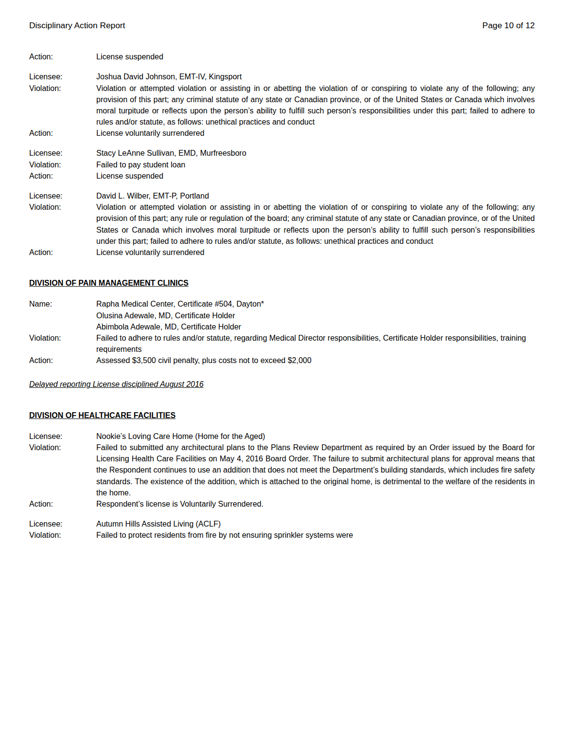Disciplinary Action Report Page 10 of 12
Action:
License suspended
Licensee:
Joshua David Johnson, EMT-IV, Kingsport
Violation:
Violation or attempted violation or assisting in or abetting the violation of or conspiring to violate any of the following; any provision of this part; any criminal statute of any state or Canadian province, or of the United States or Canada which involves moral turpitude or reflects upon the person’s ability to fulfill such person’s responsibilities under this part; failed to adhere to rules and/or statute, as follows: unethical practices and conduct
Action:
License voluntarily surrendered
Licensee:
Stacy LeAnne Sullivan, EMD, Murfreesboro
Violation:
Failed to pay student loan
Action:
License suspended
Licensee:
David L. Wilber, EMT-P, Portland
Violation:
Violation or attempted violation or assisting in or abetting the violation of or conspiring to violate any of the following; any provision of this part; any rule or regulation of the board; any criminal statute of any state or Canadian province, or of the United States or Canada which involves moral turpitude or reflects upon the person’s ability to fulfill such person’s responsibilities under this part; failed to adhere to rules and/or statute, as follows: unethical practices and conduct
Action:
License voluntarily surrendered
DIVISION OF PAIN MANAGEMENT CLINICS
Name:
Rapha Medical Center, Certificate #504, Dayton*
Olusina Adewale, MD, Certificate Holder
Abimbola Adewale, MD, Certificate Holder
Violation:
Failed to adhere to rules and/or statute, regarding Medical Director responsibilities, Certificate Holder responsibilities, training requirements
Action:
Assessed $3,500 civil penalty, plus costs not to exceed $2,000
Delayed reporting License disciplined August 2016
DIVISION OF HEALTHCARE FACILITIES
Licensee:
Nookie’s Loving Care Home (Home for the Aged)
Violation:
Failed to submitted any architectural plans to the Plans Review Department as required by an Order issued by the Board for Licensing Health Care Facilities on May 4, 2016 Board Order. The failure to submit architectural plans for approval means that the Respondent continues to use an addition that does not meet the Department’s building standards, which includes fire safety standards. The existence of the addition, which is attached to the original home, is detrimental to the welfare of the residents in the home.
Action:
Respondent’s license is Voluntarily Surrendered.
Licensee:
Autumn Hills Assisted Living (ACLF)
Violation:
Failed to protect residents from fire by not ensuring sprinkler systems were